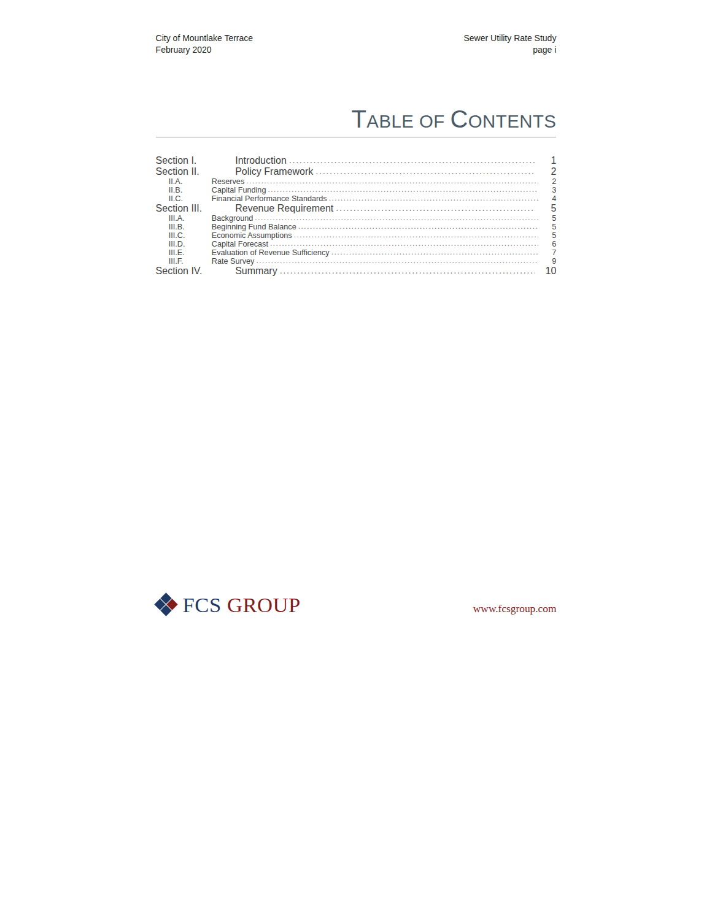City of Mountlake Terrace
February 2020
Sewer Utility Rate Study
page i
TABLE OF CONTENTS
Section I. Introduction ........................................................................................................................... 1
Section II. Policy Framework ........................................................................................................... 2
II.A. Reserves ................................................................................................................................................. 2
II.B. Capital Funding ....................................................................................................................................... 3
II.C. Financial Performance Standards ................................................................................................................. 4
Section III. Revenue Requirement ................................................................................................. 5
III.A. Background ............................................................................................................................................. 5
III.B. Beginning Fund Balance ......................................................................................................................... 5
III.C. Economic Assumptions ........................................................................................................................... 5
III.D. Capital Forecast ....................................................................................................................................... 6
III.E. Evaluation of Revenue Sufficiency ............................................................................................................... 7
III.F. Rate Survey ............................................................................................................................................. 9
Section IV. Summary ............................................................................................................. 10
FCS GROUP
www.fcsgroup.com